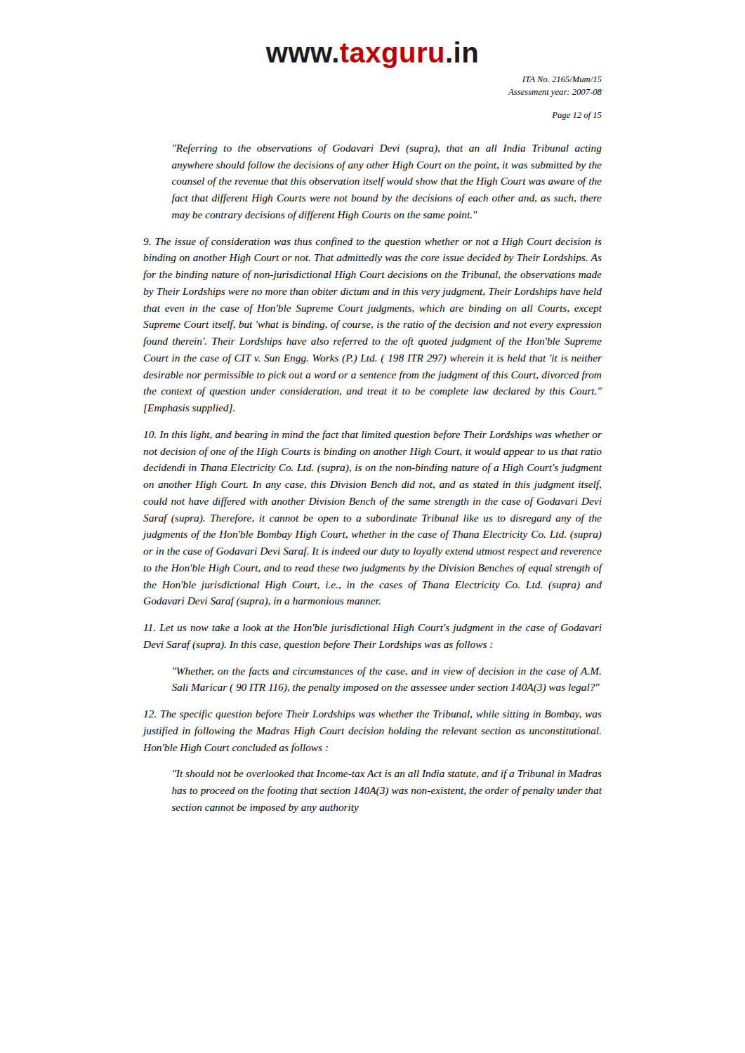www. tax guru.in
ITA No. 2165/Mum/15
Assessment year: 2007-08
Page 12 of 15
"Referring to the observations of Godavari Devi (supra), that an all India Tribunal acting anywhere should follow the decisions of any other High Court on the point, it was submitted by the counsel of the revenue that this observation itself would show that the High Court was aware of the fact that different High Courts were not bound by the decisions of each other and, as such, there may be contrary decisions of different High Courts on the same point."
9. The issue of consideration was thus confined to the question whether or not a High Court decision is binding on another High Court or not. That admittedly was the core issue decided by Their Lordships. As for the binding nature of non-jurisdictional High Court decisions on the Tribunal, the observations made by Their Lordships were no more than obiter dictum and in this very judgment, Their Lordships have held that even in the case of Hon'ble Supreme Court judgments, which are binding on all Courts, except Supreme Court itself, but 'what is binding, of course, is the ratio of the decision and not every expression found therein'. Their Lordships have also referred to the oft quoted judgment of the Hon'ble Supreme Court in the case of CIT v. Sun Engg. Works (P.) Ltd. ( 198 ITR 297) wherein it is held that 'it is neither desirable nor permissible to pick out a word or a sentence from the judgment of this Court, divorced from the context of question under consideration, and treat it to be complete law declared by this Court." [Emphasis supplied].
10. In this light, and bearing in mind the fact that limited question before Their Lordships was whether or not decision of one of the High Courts is binding on another High Court, it would appear to us that ratio decidendi in Thana Electricity Co. Ltd. (supra), is on the non-binding nature of a High Court's judgment on another High Court. In any case, this Division Bench did not, and as stated in this judgment itself, could not have differed with another Division Bench of the same strength in the case of Godavari Devi Saraf (supra). Therefore, it cannot be open to a subordinate Tribunal like us to disregard any of the judgments of the Hon'ble Bombay High Court, whether in the case of Thana Electricity Co. Ltd. (supra) or in the case of Godavari Devi Saraf. It is indeed our duty to loyally extend utmost respect and reverence to the Hon'ble High Court, and to read these two judgments by the Division Benches of equal strength of the Hon'ble jurisdictional High Court, i.e., in the cases of Thana Electricity Co. Ltd. (supra) and Godavari Devi Saraf (supra), in a harmonious manner.
11. Let us now take a look at the Hon'ble jurisdictional High Court's judgment in the case of Godavari Devi Saraf (supra). In this case, question before Their Lordships was as follows :
"Whether, on the facts and circumstances of the case, and in view of decision in the case of A.M. Sali Maricar ( 90 ITR 116), the penalty imposed on the assessee under section 140A(3) was legal?"
12. The specific question before Their Lordships was whether the Tribunal, while sitting in Bombay, was justified in following the Madras High Court decision holding the relevant section as unconstitutional. Hon'ble High Court concluded as follows :
"It should not be overlooked that Income-tax Act is an all India statute, and if a Tribunal in Madras has to proceed on the footing that section 140A(3) was non-existent, the order of penalty under that section cannot be imposed by any authority